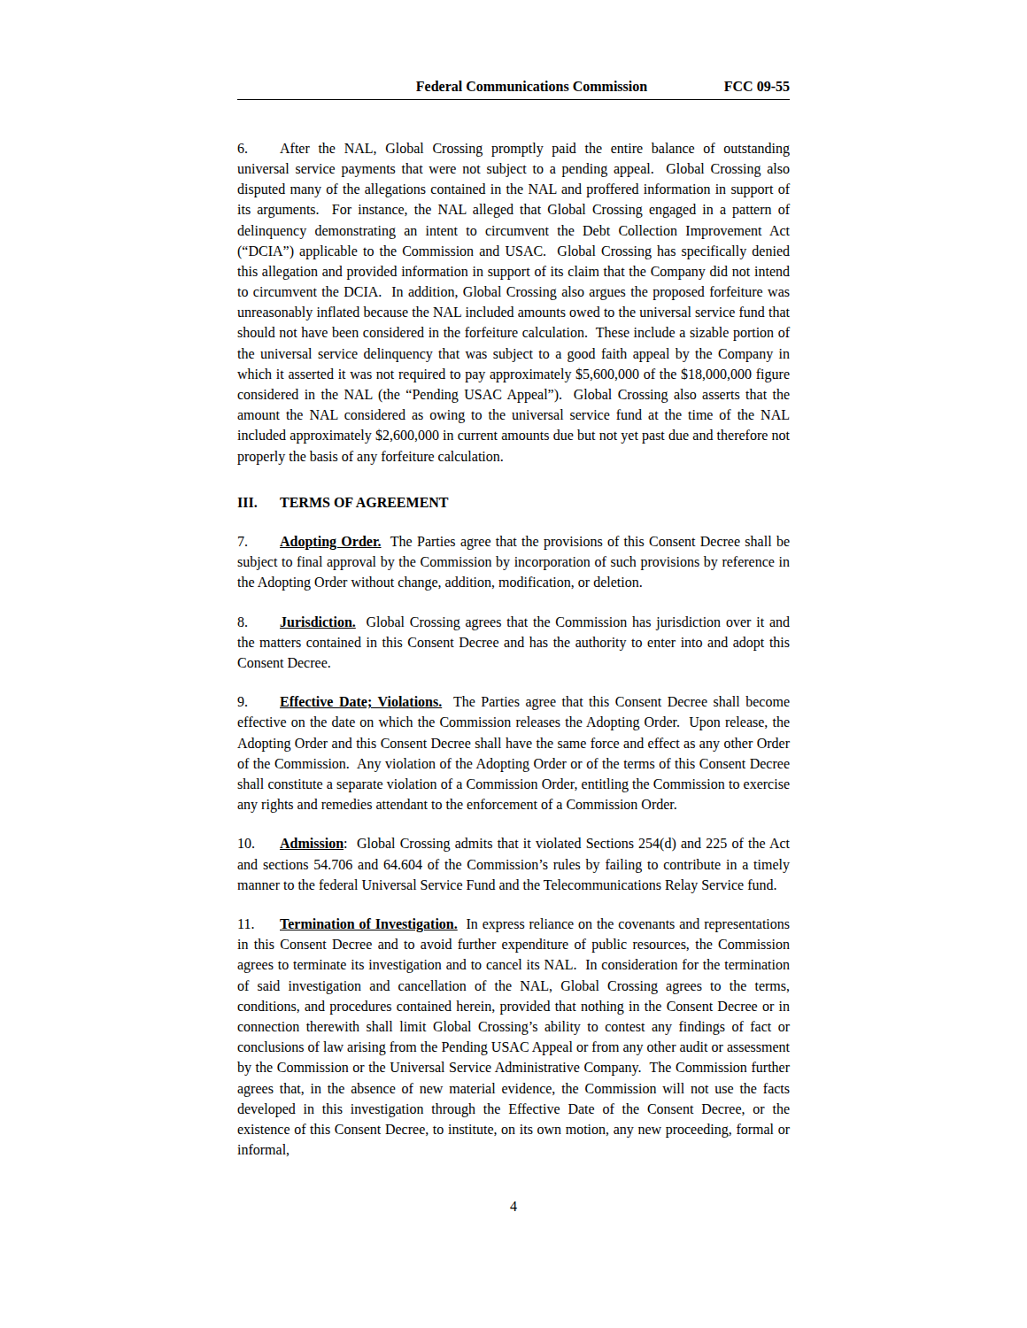Federal Communications Commission
FCC 09-55
6. After the NAL, Global Crossing promptly paid the entire balance of outstanding universal service payments that were not subject to a pending appeal. Global Crossing also disputed many of the allegations contained in the NAL and proffered information in support of its arguments. For instance, the NAL alleged that Global Crossing engaged in a pattern of delinquency demonstrating an intent to circumvent the Debt Collection Improvement Act (“DCIA”) applicable to the Commission and USAC. Global Crossing has specifically denied this allegation and provided information in support of its claim that the Company did not intend to circumvent the DCIA. In addition, Global Crossing also argues the proposed forfeiture was unreasonably inflated because the NAL included amounts owed to the universal service fund that should not have been considered in the forfeiture calculation. These include a sizable portion of the universal service delinquency that was subject to a good faith appeal by the Company in which it asserted it was not required to pay approximately $5,600,000 of the $18,000,000 figure considered in the NAL (the “Pending USAC Appeal”). Global Crossing also asserts that the amount the NAL considered as owing to the universal service fund at the time of the NAL included approximately $2,600,000 in current amounts due but not yet past due and therefore not properly the basis of any forfeiture calculation.
III. TERMS OF AGREEMENT
7. Adopting Order. The Parties agree that the provisions of this Consent Decree shall be subject to final approval by the Commission by incorporation of such provisions by reference in the Adopting Order without change, addition, modification, or deletion.
8. Jurisdiction. Global Crossing agrees that the Commission has jurisdiction over it and the matters contained in this Consent Decree and has the authority to enter into and adopt this Consent Decree.
9. Effective Date; Violations. The Parties agree that this Consent Decree shall become effective on the date on which the Commission releases the Adopting Order. Upon release, the Adopting Order and this Consent Decree shall have the same force and effect as any other Order of the Commission. Any violation of the Adopting Order or of the terms of this Consent Decree shall constitute a separate violation of a Commission Order, entitling the Commission to exercise any rights and remedies attendant to the enforcement of a Commission Order.
10. Admission: Global Crossing admits that it violated Sections 254(d) and 225 of the Act and sections 54.706 and 64.604 of the Commission’s rules by failing to contribute in a timely manner to the federal Universal Service Fund and the Telecommunications Relay Service fund.
11. Termination of Investigation. In express reliance on the covenants and representations in this Consent Decree and to avoid further expenditure of public resources, the Commission agrees to terminate its investigation and to cancel its NAL. In consideration for the termination of said investigation and cancellation of the NAL, Global Crossing agrees to the terms, conditions, and procedures contained herein, provided that nothing in the Consent Decree or in connection therewith shall limit Global Crossing’s ability to contest any findings of fact or conclusions of law arising from the Pending USAC Appeal or from any other audit or assessment by the Commission or the Universal Service Administrative Company. The Commission further agrees that, in the absence of new material evidence, the Commission will not use the facts developed in this investigation through the Effective Date of the Consent Decree, or the existence of this Consent Decree, to institute, on its own motion, any new proceeding, formal or informal,
4